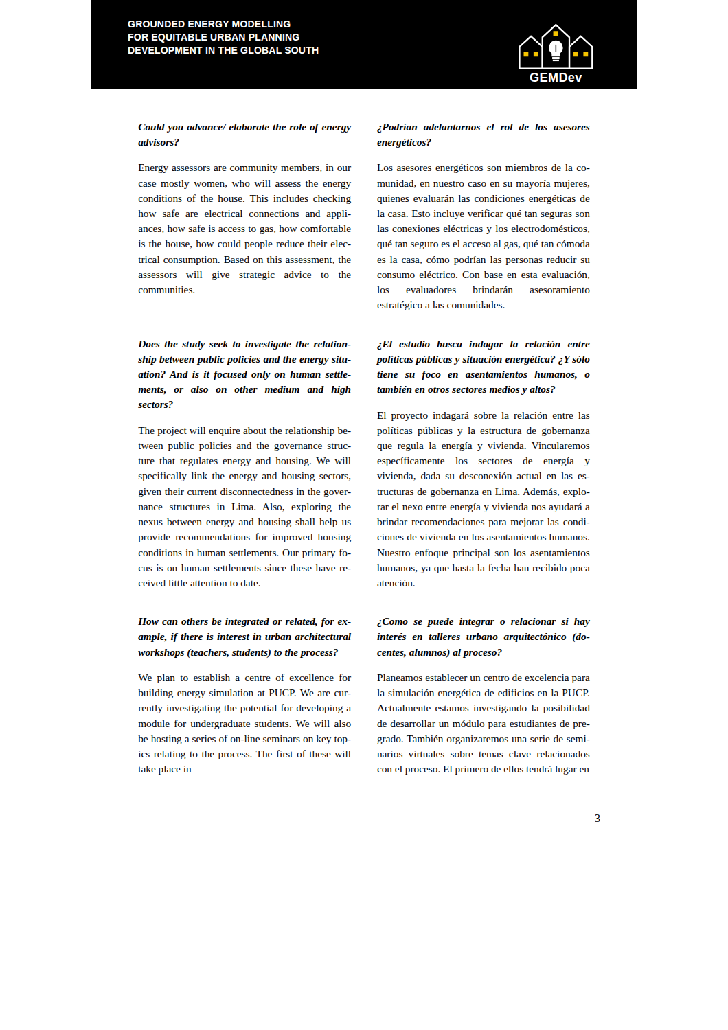Grounded Energy Modelling
for Equitable Urban Planning
Development in the Global South
GEMDev
Could you advance/ elaborate the role of energy advisors?
Energy assessors are community members, in our case mostly women, who will assess the energy conditions of the house. This includes checking how safe are electrical connections and appliances, how safe is access to gas, how comfortable is the house, how could people reduce their electrical consumption. Based on this assessment, the assessors will give strategic advice to the communities.
¿Podrían adelantarnos el rol de los asesores energéticos?
Los asesores energéticos son miembros de la comunidad, en nuestro caso en su mayoría mujeres, quienes evaluarán las condiciones energéticas de la casa. Esto incluye verificar qué tan seguras son las conexiones eléctricas y los electrodomésticos, qué tan seguro es el acceso al gas, qué tan cómoda es la casa, cómo podrían las personas reducir su consumo eléctrico. Con base en esta evaluación, los evaluadores brindarán asesoramiento estratégico a las comunidades.
Does the study seek to investigate the relationship between public policies and the energy situation? And is it focused only on human settlements, or also on other medium and high sectors?
The project will enquire about the relationship between public policies and the governance structure that regulates energy and housing. We will specifically link the energy and housing sectors, given their current disconnectedness in the governance structures in Lima. Also, exploring the nexus between energy and housing shall help us provide recommendations for improved housing conditions in human settlements. Our primary focus is on human settlements since these have received little attention to date.
¿El estudio busca indagar la relación entre políticas públicas y situación energética? ¿Y sólo tiene su foco en asentamientos humanos, o también en otros sectores medios y altos?
El proyecto indagará sobre la relación entre las políticas públicas y la estructura de gobernanza que regula la energía y vivienda. Vincularemos específicamente los sectores de energía y vivienda, dada su desconexión actual en las estructuras de gobernanza en Lima. Además, explorar el nexo entre energía y vivienda nos ayudará a brindar recomendaciones para mejorar las condiciones de vivienda en los asentamientos humanos. Nuestro enfoque principal son los asentamientos humanos, ya que hasta la fecha han recibido poca atención.
How can others be integrated or related, for example, if there is interest in urban architectural workshops (teachers, students) to the process?
We plan to establish a centre of excellence for building energy simulation at PUCP. We are currently investigating the potential for developing a module for undergraduate students. We will also be hosting a series of on-line seminars on key topics relating to the process. The first of these will take place in
¿Como se puede integrar o relacionar si hay interés en talleres urbano arquitectónico (docentes, alumnos) al proceso?
Planeamos establecer un centro de excelencia para la simulación energética de edificios en la PUCP. Actualmente estamos investigando la posibilidad de desarrollar un módulo para estudiantes de pregrado. También organizaremos una serie de seminarios virtuales sobre temas clave relacionados con el proceso. El primero de ellos tendrá lugar en
3